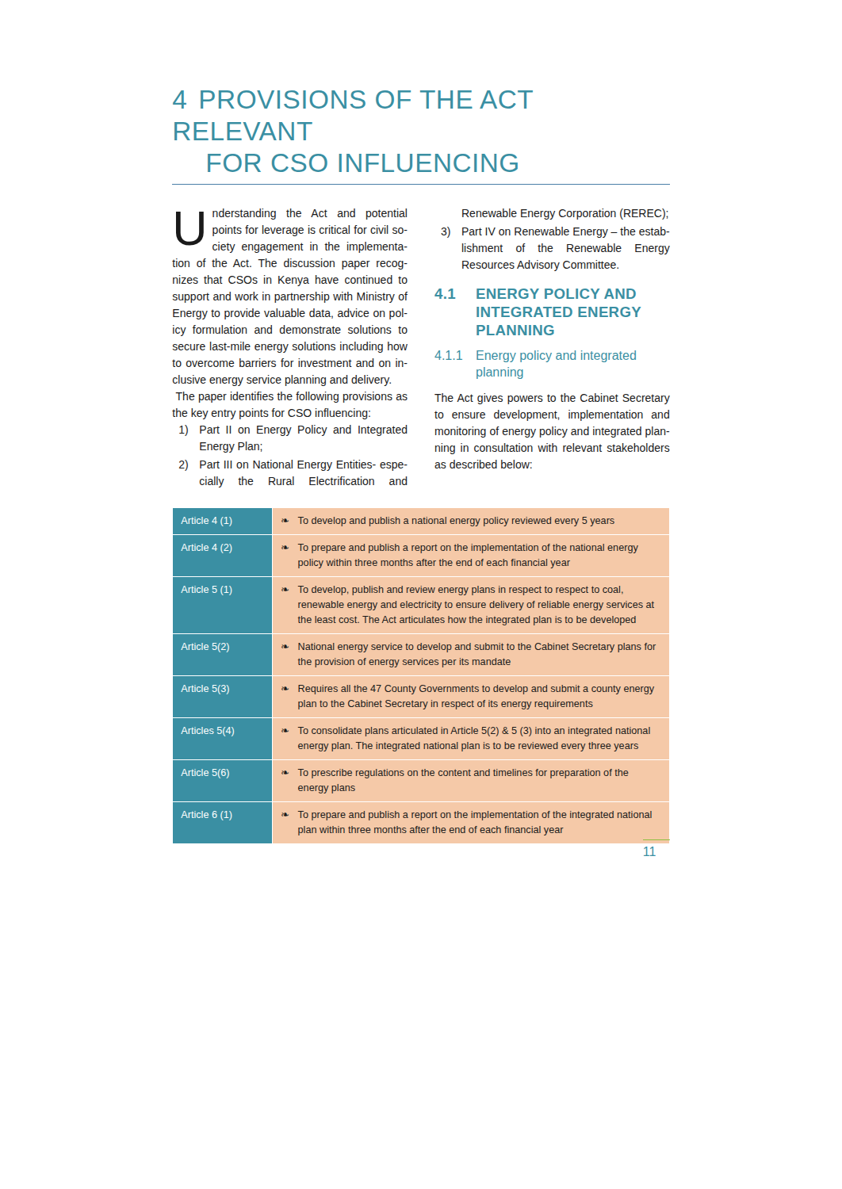4 PROVISIONS OF THE ACT RELEVANTFOR CSO INFLUENCING
Understanding the Act and potential points for leverage is critical for civil society engagement in the implementation of the Act. The discussion paper recognizes that CSOs in Kenya have continued to support and work in partnership with Ministry of Energy to provide valuable data, advice on policy formulation and demonstrate solutions to secure last-mile energy solutions including how to overcome barriers for investment and on inclusive energy service planning and delivery.
The paper identifies the following provisions as the key entry points for CSO influencing:
Part II on Energy Policy and Integrated Energy Plan;
Part III on National Energy Entities- especially the Rural Electrification and Renewable Energy Corporation (REREC);
Part IV on Renewable Energy – the establishment of the Renewable Energy Resources Advisory Committee.
4.1 ENERGY POLICY AND INTEGRATED ENERGY PLANNING
4.1.1 Energy policy and integrated planning
The Act gives powers to the Cabinet Secretary to ensure development, implementation and monitoring of energy policy and integrated planning in consultation with relevant stakeholders as described below:
| Article 4 (1) | ❧ To develop and publish a national energy policy reviewed every 5 years |
| Article 4 (2) | ❧ To prepare and publish a report on the implementation of the national energy policy within three months after the end of each financial year |
| Article 5 (1) | ❧ To develop, publish and review energy plans in respect to respect to coal, renewable energy and electricity to ensure delivery of reliable energy services at the least cost. The Act articulates how the integrated plan is to be developed |
| Article 5(2) | ❧ National energy service to develop and submit to the Cabinet Secretary plans for the provision of energy services per its mandate |
| Article 5(3) | ❧ Requires all the 47 County Governments to develop and submit a county energy plan to the Cabinet Secretary in respect of its energy requirements |
| Articles 5(4) | ❧ To consolidate plans articulated in Article 5(2) & 5 (3) into an integrated national energy plan. The integrated national plan is to be reviewed every three years |
| Article 5(6) | ❧ To prescribe regulations on the content and timelines for preparation of the energy plans |
| Article 6 (1) | ❧ To prepare and publish a report on the implementation of the integrated national plan within three months after the end of each financial year |
11